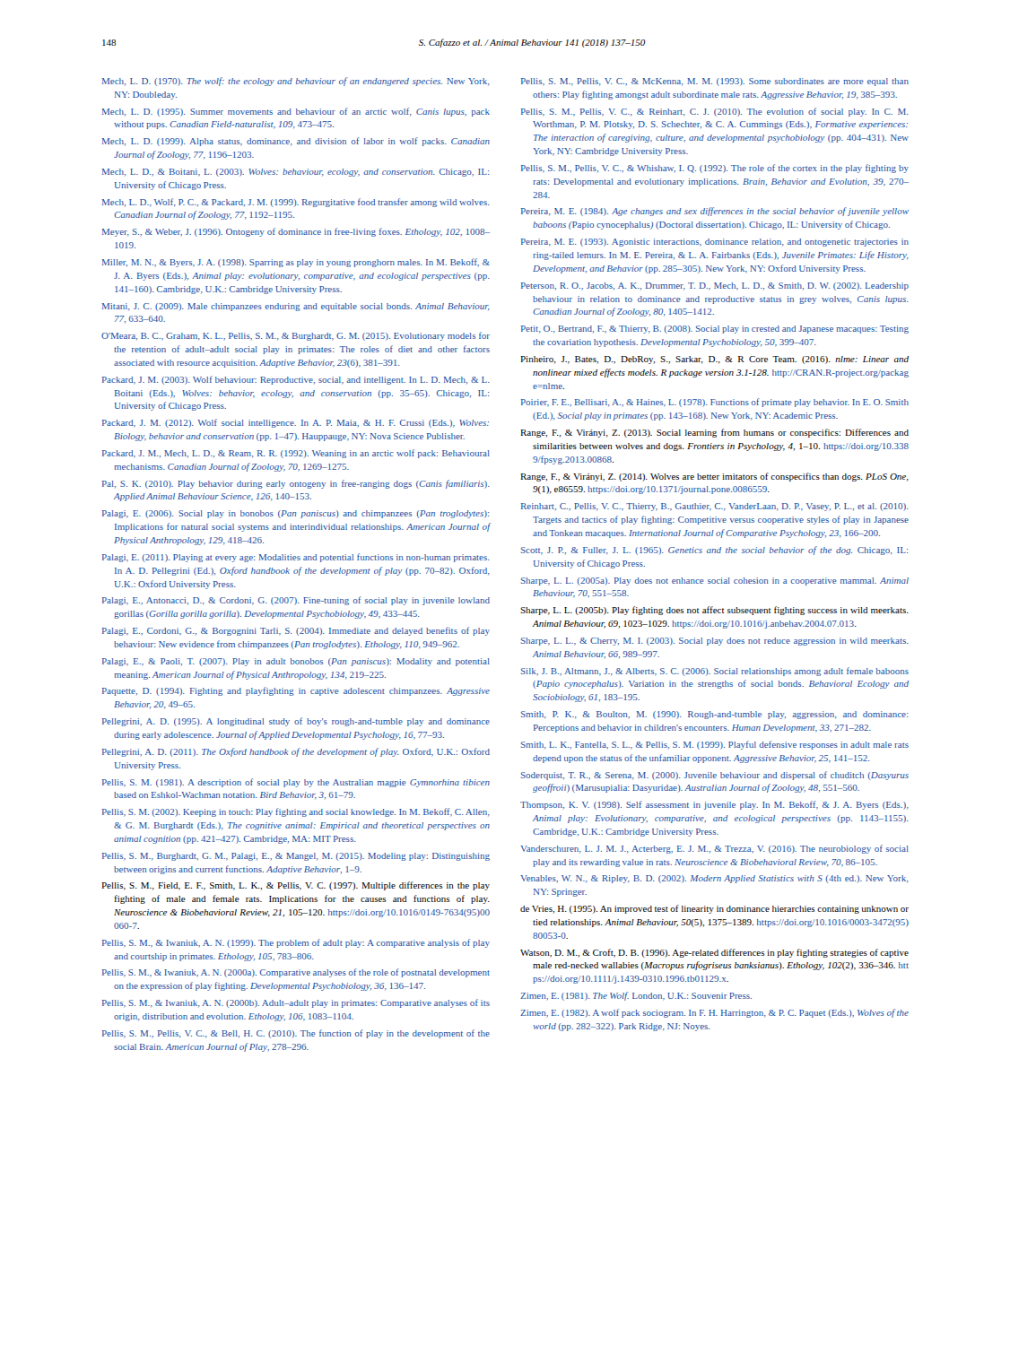148
S. Cafazzo et al. / Animal Behaviour 141 (2018) 137–150
Mech, L. D. (1970). The wolf: the ecology and behaviour of an endangered species. New York, NY: Doubleday.
Mech, L. D. (1995). Summer movements and behaviour of an arctic wolf, Canis lupus, pack without pups. Canadian Field-naturalist, 109, 473–475.
Mech, L. D. (1999). Alpha status, dominance, and division of labor in wolf packs. Canadian Journal of Zoology, 77, 1196–1203.
Mech, L. D., & Boitani, L. (2003). Wolves: behaviour, ecology, and conservation. Chicago, IL: University of Chicago Press.
Mech, L. D., Wolf, P. C., & Packard, J. M. (1999). Regurgitative food transfer among wild wolves. Canadian Journal of Zoology, 77, 1192–1195.
Meyer, S., & Weber, J. (1996). Ontogeny of dominance in free-living foxes. Ethology, 102, 1008–1019.
Miller, M. N., & Byers, J. A. (1998). Sparring as play in young pronghorn males. In M. Bekoff, & J. A. Byers (Eds.), Animal play: evolutionary, comparative, and ecological perspectives (pp. 141–160). Cambridge, U.K.: Cambridge University Press.
Mitani, J. C. (2009). Male chimpanzees enduring and equitable social bonds. Animal Behaviour, 77, 633–640.
O'Meara, B. C., Graham, K. L., Pellis, S. M., & Burghardt, G. M. (2015). Evolutionary models for the retention of adult–adult social play in primates: The roles of diet and other factors associated with resource acquisition. Adaptive Behavior, 23(6), 381–391.
Packard, J. M. (2003). Wolf behaviour: Reproductive, social, and intelligent. In L. D. Mech, & L. Boitani (Eds.), Wolves: behavior, ecology, and conservation (pp. 35–65). Chicago, IL: University of Chicago Press.
Packard, J. M. (2012). Wolf social intelligence. In A. P. Maia, & H. F. Crussi (Eds.), Wolves: Biology, behavior and conservation (pp. 1–47). Hauppauge, NY: Nova Science Publisher.
Packard, J. M., Mech, L. D., & Ream, R. R. (1992). Weaning in an arctic wolf pack: Behavioural mechanisms. Canadian Journal of Zoology, 70, 1269–1275.
Pal, S. K. (2010). Play behavior during early ontogeny in free-ranging dogs (Canis familiaris). Applied Animal Behaviour Science, 126, 140–153.
Palagi, E. (2006). Social play in bonobos (Pan paniscus) and chimpanzees (Pan troglodytes): Implications for natural social systems and interindividual relationships. American Journal of Physical Anthropology, 129, 418–426.
Palagi, E. (2011). Playing at every age: Modalities and potential functions in non-human primates. In A. D. Pellegrini (Ed.), Oxford handbook of the development of play (pp. 70–82). Oxford, U.K.: Oxford University Press.
Palagi, E., Antonacci, D., & Cordoni, G. (2007). Fine-tuning of social play in juvenile lowland gorillas (Gorilla gorilla gorilla). Developmental Psychobiology, 49, 433–445.
Palagi, E., Cordoni, G., & Borgognini Tarli, S. (2004). Immediate and delayed benefits of play behaviour: New evidence from chimpanzees (Pan troglodytes). Ethology, 110, 949–962.
Palagi, E., & Paoli, T. (2007). Play in adult bonobos (Pan paniscus): Modality and potential meaning. American Journal of Physical Anthropology, 134, 219–225.
Paquette, D. (1994). Fighting and playfighting in captive adolescent chimpanzees. Aggressive Behavior, 20, 49–65.
Pellegrini, A. D. (1995). A longitudinal study of boy's rough-and-tumble play and dominance during early adolescence. Journal of Applied Developmental Psychology, 16, 77–93.
Pellegrini, A. D. (2011). The Oxford handbook of the development of play. Oxford, U.K.: Oxford University Press.
Pellis, S. M. (1981). A description of social play by the Australian magpie Gymnorhina tibicen based on Eshkol-Wachman notation. Bird Behavior, 3, 61–79.
Pellis, S. M. (2002). Keeping in touch: Play fighting and social knowledge. In M. Bekoff, C. Allen, & G. M. Burghardt (Eds.), The cognitive animal: Empirical and theoretical perspectives on animal cognition (pp. 421–427). Cambridge, MA: MIT Press.
Pellis, S. M., Burghardt, G. M., Palagi, E., & Mangel, M. (2015). Modeling play: Distinguishing between origins and current functions. Adaptive Behavior, 1–9.
Pellis, S. M., Field, E. F., Smith, L. K., & Pellis, V. C. (1997). Multiple differences in the play fighting of male and female rats. Implications for the causes and functions of play. Neuroscience & Biobehavioral Review, 21, 105–120. https://doi.org/10.1016/0149-7634(95)00060-7.
Pellis, S. M., & Iwaniuk, A. N. (1999). The problem of adult play: A comparative analysis of play and courtship in primates. Ethology, 105, 783–806.
Pellis, S. M., & Iwaniuk, A. N. (2000a). Comparative analyses of the role of postnatal development on the expression of play fighting. Developmental Psychobiology, 36, 136–147.
Pellis, S. M., & Iwaniuk, A. N. (2000b). Adult–adult play in primates: Comparative analyses of its origin, distribution and evolution. Ethology, 106, 1083–1104.
Pellis, S. M., Pellis, V. C., & Bell, H. C. (2010). The function of play in the development of the social Brain. American Journal of Play, 278–296.
Pellis, S. M., Pellis, V. C., & McKenna, M. M. (1993). Some subordinates are more equal than others: Play fighting amongst adult subordinate male rats. Aggressive Behavior, 19, 385–393.
Pellis, S. M., Pellis, V. C., & Reinhart, C. J. (2010). The evolution of social play. In C. M. Worthman, P. M. Plotsky, D. S. Schechter, & C. A. Cummings (Eds.), Formative experiences: The interaction of caregiving, culture, and developmental psychobiology (pp. 404–431). New York, NY: Cambridge University Press.
Pellis, S. M., Pellis, V. C., & Whishaw, I. Q. (1992). The role of the cortex in the play fighting by rats: Developmental and evolutionary implications. Brain, Behavior and Evolution, 39, 270–284.
Pereira, M. E. (1984). Age changes and sex differences in the social behavior of juvenile yellow baboons (Papio cynocephalus) (Doctoral dissertation). Chicago, IL: University of Chicago.
Pereira, M. E. (1993). Agonistic interactions, dominance relation, and ontogenetic trajectories in ring-tailed lemurs. In M. E. Pereira, & L. A. Fairbanks (Eds.), Juvenile Primates: Life History, Development, and Behavior (pp. 285–305). New York, NY: Oxford University Press.
Peterson, R. O., Jacobs, A. K., Drummer, T. D., Mech, L. D., & Smith, D. W. (2002). Leadership behaviour in relation to dominance and reproductive status in grey wolves, Canis lupus. Canadian Journal of Zoology, 80, 1405–1412.
Petit, O., Bertrand, F., & Thierry, B. (2008). Social play in crested and Japanese macaques: Testing the covariation hypothesis. Developmental Psychobiology, 50, 399–407.
Pinheiro, J., Bates, D., DebRoy, S., Sarkar, D., & R Core Team. (2016). nlme: Linear and nonlinear mixed effects models. R package version 3.1-128. http://CRAN.R-project.org/package=nlme.
Poirier, F. E., Bellisari, A., & Haines, L. (1978). Functions of primate play behavior. In E. O. Smith (Ed.), Social play in primates (pp. 143–168). New York, NY: Academic Press.
Range, F., & Virányi, Z. (2013). Social learning from humans or conspecifics: Differences and similarities between wolves and dogs. Frontiers in Psychology, 4, 1–10. https://doi.org/10.3389/fpsyg.2013.00868.
Range, F., & Virányi, Z. (2014). Wolves are better imitators of conspecifics than dogs. PLoS One, 9(1), e86559. https://doi.org/10.1371/journal.pone.0086559.
Reinhart, C., Pellis, V. C., Thierry, B., Gauthier, C., VanderLaan, D. P., Vasey, P. L., et al. (2010). Targets and tactics of play fighting: Competitive versus cooperative styles of play in Japanese and Tonkean macaques. International Journal of Comparative Psychology, 23, 166–200.
Scott, J. P., & Fuller, J. L. (1965). Genetics and the social behavior of the dog. Chicago, IL: University of Chicago Press.
Sharpe, L. L. (2005a). Play does not enhance social cohesion in a cooperative mammal. Animal Behaviour, 70, 551–558.
Sharpe, L. L. (2005b). Play fighting does not affect subsequent fighting success in wild meerkats. Animal Behaviour, 69, 1023–1029. https://doi.org/10.1016/j.anbehav.2004.07.013.
Sharpe, L. L., & Cherry, M. I. (2003). Social play does not reduce aggression in wild meerkats. Animal Behaviour, 66, 989–997.
Silk, J. B., Altmann, J., & Alberts, S. C. (2006). Social relationships among adult female baboons (Papio cynocephalus). Variation in the strengths of social bonds. Behavioral Ecology and Sociobiology, 61, 183–195.
Smith, P. K., & Boulton, M. (1990). Rough-and-tumble play, aggression, and dominance: Perceptions and behavior in children's encounters. Human Development, 33, 271–282.
Smith, L. K., Fantella, S. L., & Pellis, S. M. (1999). Playful defensive responses in adult male rats depend upon the status of the unfamiliar opponent. Aggressive Behavior, 25, 141–152.
Soderquist, T. R., & Serena, M. (2000). Juvenile behaviour and dispersal of chuditch (Dasyurus geoffroii) (Marusupialia: Dasyuridae). Australian Journal of Zoology, 48, 551–560.
Thompson, K. V. (1998). Self assessment in juvenile play. In M. Bekoff, & J. A. Byers (Eds.), Animal play: Evolutionary, comparative, and ecological perspectives (pp. 1143–1155). Cambridge, U.K.: Cambridge University Press.
Vanderschuren, L. J. M. J., Acterberg, E. J. M., & Trezza, V. (2016). The neurobiology of social play and its rewarding value in rats. Neuroscience & Biobehavioral Review, 70, 86–105.
Venables, W. N., & Ripley, B. D. (2002). Modern Applied Statistics with S (4th ed.). New York, NY: Springer.
de Vries, H. (1995). An improved test of linearity in dominance hierarchies containing unknown or tied relationships. Animal Behaviour, 50(5), 1375–1389. https://doi.org/10.1016/0003-3472(95)80053-0.
Watson, D. M., & Croft, D. B. (1996). Age-related differences in play fighting strategies of captive male red-necked wallabies (Macropus rufogriseus banksianus). Ethology, 102(2), 336–346. https://doi.org/10.1111/j.1439-0310.1996.tb01129.x.
Zimen, E. (1981). The Wolf. London, U.K.: Souvenir Press.
Zimen, E. (1982). A wolf pack sociogram. In F. H. Harrington, & P. C. Paquet (Eds.), Wolves of the world (pp. 282–322). Park Ridge, NJ: Noyes.